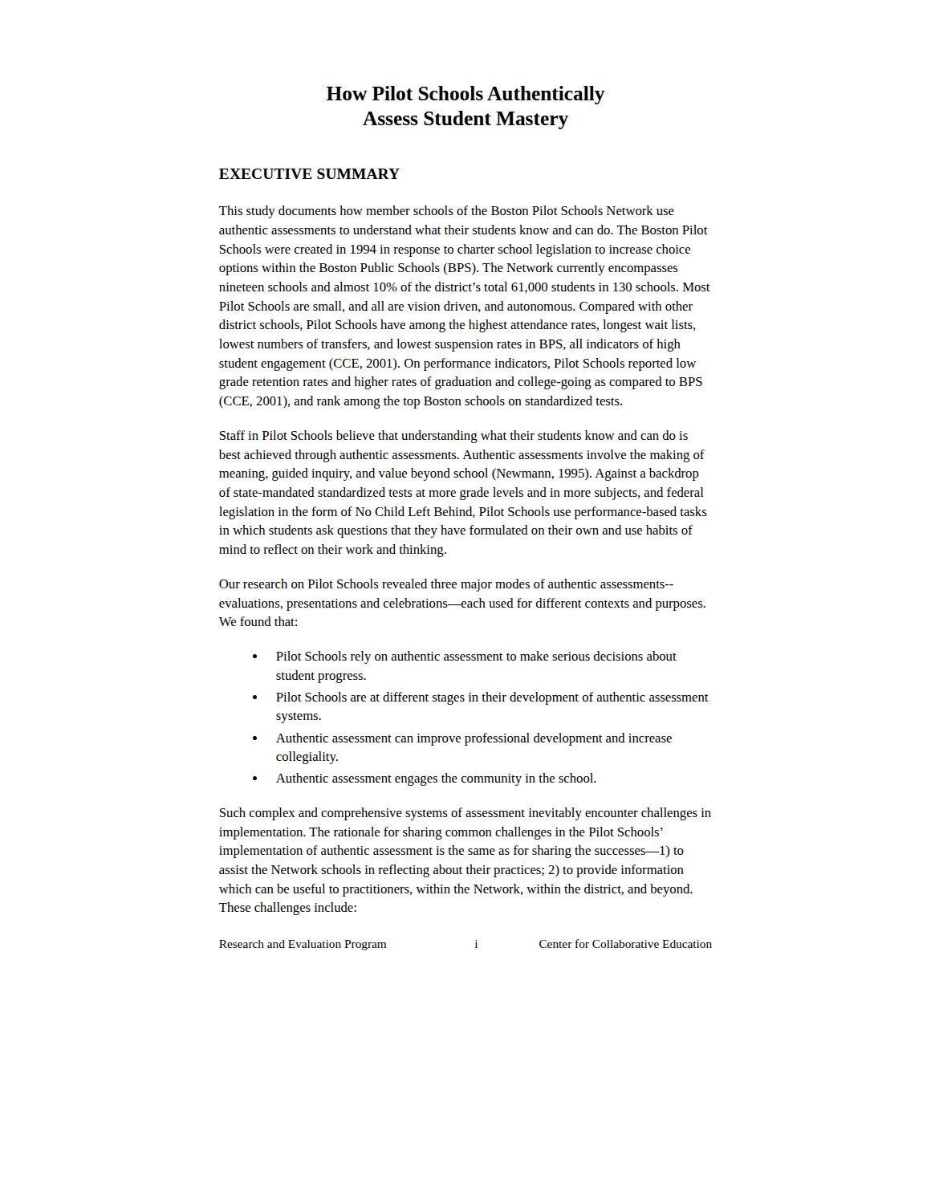How Pilot Schools Authentically
Assess Student Mastery
EXECUTIVE SUMMARY
This study documents how member schools of the Boston Pilot Schools Network use authentic assessments to understand what their students know and can do. The Boston Pilot Schools were created in 1994 in response to charter school legislation to increase choice options within the Boston Public Schools (BPS). The Network currently encompasses nineteen schools and almost 10% of the district’s total 61,000 students in 130 schools. Most Pilot Schools are small, and all are vision driven, and autonomous. Compared with other district schools, Pilot Schools have among the highest attendance rates, longest wait lists, lowest numbers of transfers, and lowest suspension rates in BPS, all indicators of high student engagement (CCE, 2001). On performance indicators, Pilot Schools reported low grade retention rates and higher rates of graduation and college-going as compared to BPS (CCE, 2001), and rank among the top Boston schools on standardized tests.
Staff in Pilot Schools believe that understanding what their students know and can do is best achieved through authentic assessments. Authentic assessments involve the making of meaning, guided inquiry, and value beyond school (Newmann, 1995). Against a backdrop of state-mandated standardized tests at more grade levels and in more subjects, and federal legislation in the form of No Child Left Behind, Pilot Schools use performance-based tasks in which students ask questions that they have formulated on their own and use habits of mind to reflect on their work and thinking.
Our research on Pilot Schools revealed three major modes of authentic assessments--evaluations, presentations and celebrations—each used for different contexts and purposes. We found that:
Pilot Schools rely on authentic assessment to make serious decisions about student progress.
Pilot Schools are at different stages in their development of authentic assessment systems.
Authentic assessment can improve professional development and increase collegiality.
Authentic assessment engages the community in the school.
Such complex and comprehensive systems of assessment inevitably encounter challenges in implementation. The rationale for sharing common challenges in the Pilot Schools’ implementation of authentic assessment is the same as for sharing the successes—1) to assist the Network schools in reflecting about their practices; 2) to provide information which can be useful to practitioners, within the Network, within the district, and beyond. These challenges include:
Research and Evaluation Program i Center for Collaborative Education